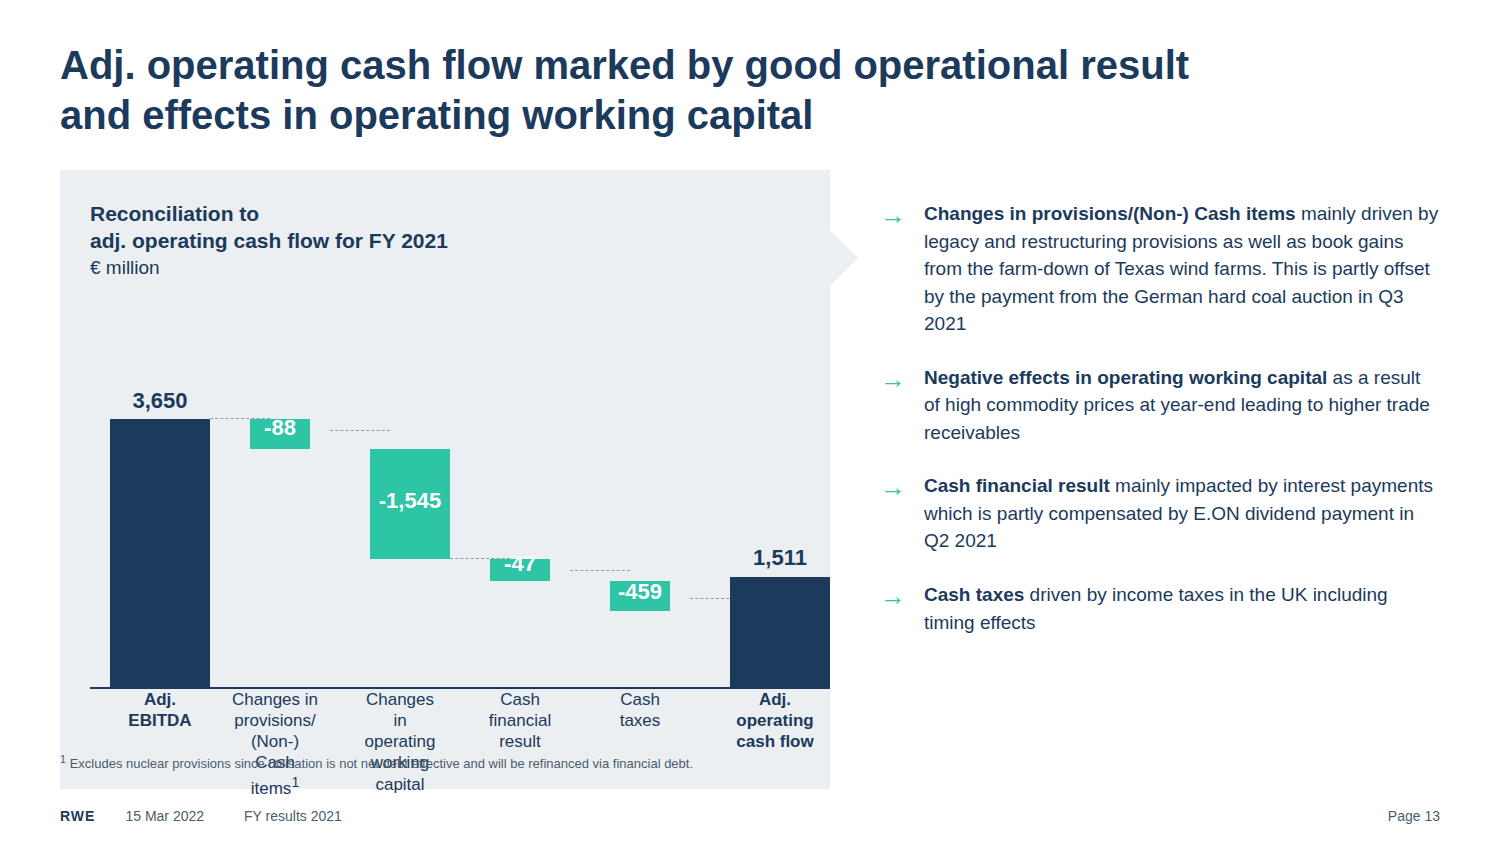Adj. operating cash flow marked by good operational result
and effects in operating working capital
Reconciliation to
adj. operating cash flow for FY 2021
€ million
3,650
-88
-1,545
-47
-459
1,511
Adj.
EBITDA
Changes in
provisions/
(Non-)
Cash
items1
Changes
in
operating
working
capital
Cash
financial
result
Cash
taxes
Adj.
operating
cash flow
→
Changes in provisions/(Non-) Cash items mainly driven by legacy and restructuring provisions as well as book gains from the farm-down of Texas wind farms. This is partly offset by the payment from the German hard coal auction in Q3 2021
→
Negative effects in operating working capital as a result of high commodity prices at year-end leading to higher trade receivables
→
Cash financial result mainly impacted by interest payments which is partly compensated by E.ON dividend payment in Q2 2021
→
Cash taxes driven by income taxes in the UK including timing effects
1 Excludes nuclear provisions since utilisation is not net debt effective and will be refinanced via financial debt.
RWE 15 Mar 2022 FY results 2021 Page 13